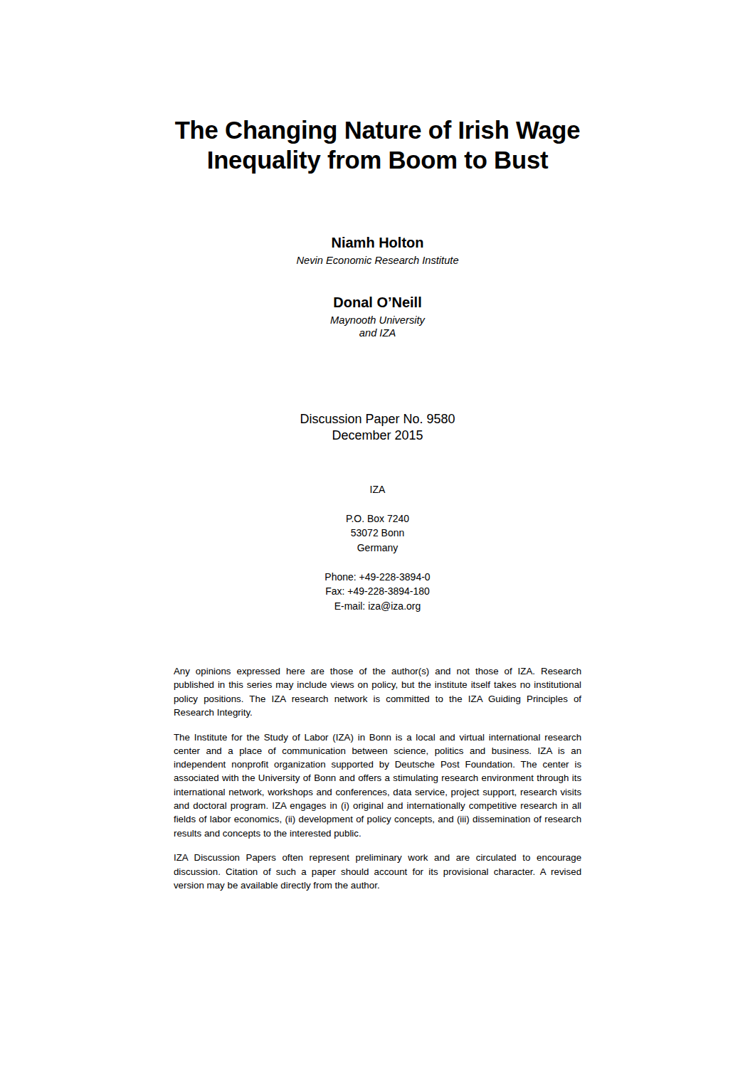The Changing Nature of Irish Wage
Inequality from Boom to Bust
Niamh Holton
Nevin Economic Research Institute
Donal O’Neill
Maynooth University
and IZA
Discussion Paper No. 9580
December 2015
IZA
P.O. Box 7240
53072 Bonn
Germany
Phone: +49-228-3894-0
Fax: +49-228-3894-180
E-mail: iza@iza.org
Any opinions expressed here are those of the author(s) and not those of IZA. Research published in this series may include views on policy, but the institute itself takes no institutional policy positions. The IZA research network is committed to the IZA Guiding Principles of Research Integrity.
The Institute for the Study of Labor (IZA) in Bonn is a local and virtual international research center and a place of communication between science, politics and business. IZA is an independent nonprofit organization supported by Deutsche Post Foundation. The center is associated with the University of Bonn and offers a stimulating research environment through its international network, workshops and conferences, data service, project support, research visits and doctoral program. IZA engages in (i) original and internationally competitive research in all fields of labor economics, (ii) development of policy concepts, and (iii) dissemination of research results and concepts to the interested public.
IZA Discussion Papers often represent preliminary work and are circulated to encourage discussion. Citation of such a paper should account for its provisional character. A revised version may be available directly from the author.